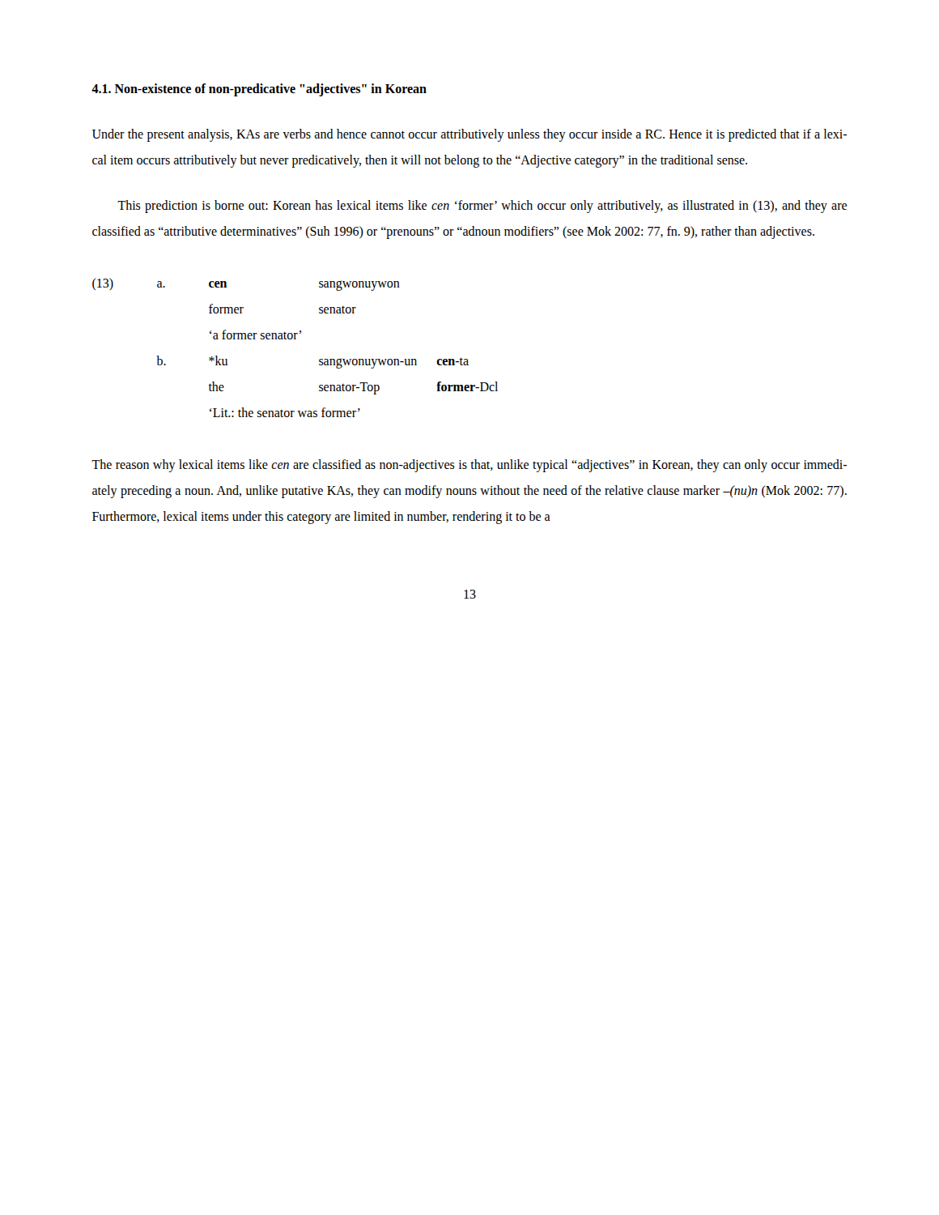4.1. Non-existence of non-predicative "adjectives" in Korean
Under the present analysis, KAs are verbs and hence cannot occur attributively unless they occur inside a RC. Hence it is predicted that if a lexical item occurs attributively but never predicatively, then it will not belong to the “Adjective category” in the traditional sense.
This prediction is borne out: Korean has lexical items like cen ‘former’ which occur only attributively, as illustrated in (13), and they are classified as “attributive determinatives” (Suh 1996) or “prenouns” or “adnoun modifiers” (see Mok 2002: 77, fn. 9), rather than adjectives.
| (13) | a. | cen | sangwonuywon |
| | | former | senator |
| | | ‘a former senator’ |
| | b. | *ku | sangwonuywon-un | cen -ta |
| | | the | senator-Top | former -Dcl |
| | | ‘Lit.: the senator was former’ |
The reason why lexical items like cen are classified as non-adjectives is that, unlike typical “adjectives” in Korean, they can only occur immediately preceding a noun. And, unlike putative KAs, they can modify nouns without the need of the relative clause marker –(nu)n (Mok 2002: 77). Furthermore, lexical items under this category are limited in number, rendering it to be a
13